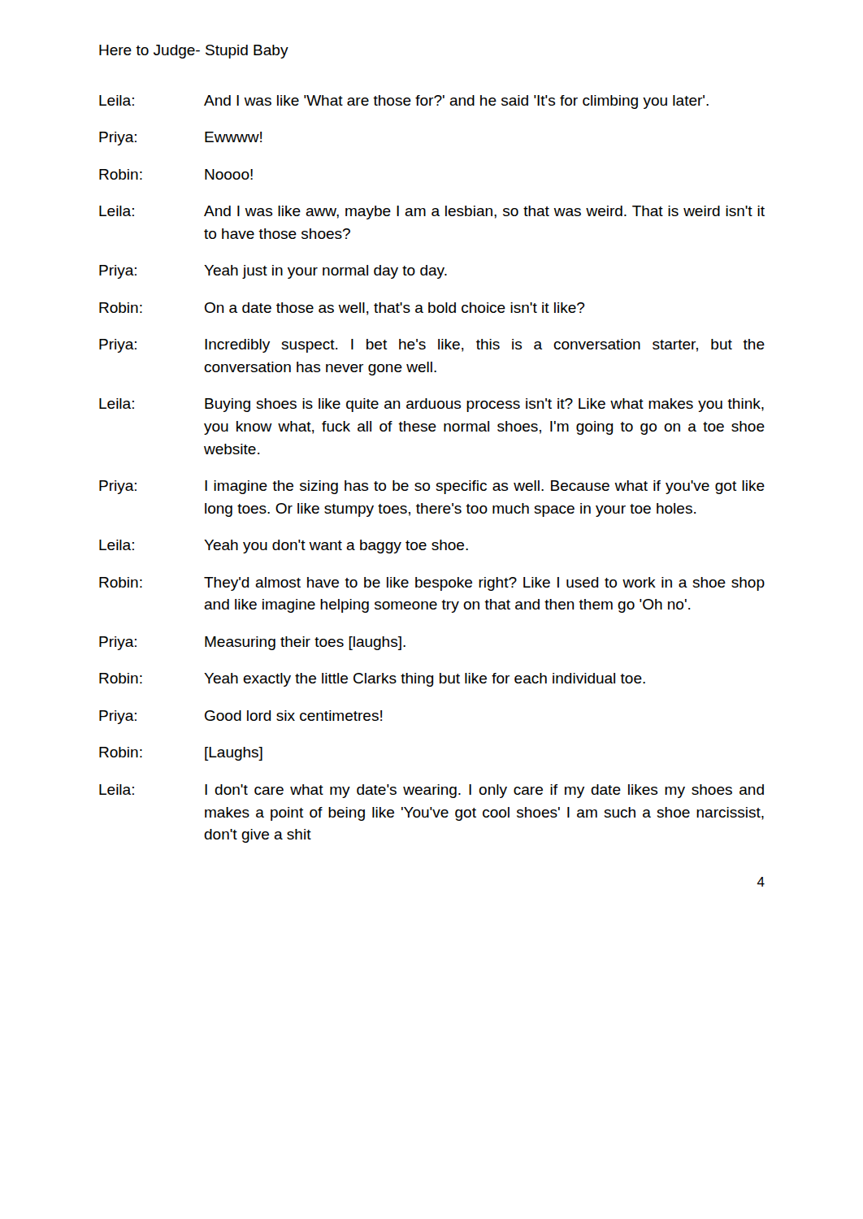Here to Judge- Stupid Baby
Leila:
And I was like 'What are those for?' and he said 'It's for climbing you later'.
Priya:
Ewwww!
Robin:
Noooo!
Leila:
And I was like aww, maybe I am a lesbian, so that was weird. That is weird isn't it to have those shoes?
Priya:
Yeah just in your normal day to day.
Robin:
On a date those as well, that's a bold choice isn't it like?
Priya:
Incredibly suspect. I bet he's like, this is a conversation starter, but the conversation has never gone well.
Leila:
Buying shoes is like quite an arduous process isn't it? Like what makes you think, you know what, fuck all of these normal shoes, I'm going to go on a toe shoe website.
Priya:
I imagine the sizing has to be so specific as well. Because what if you've got like long toes. Or like stumpy toes, there's too much space in your toe holes.
Leila:
Yeah you don't want a baggy toe shoe.
Robin:
They'd almost have to be like bespoke right? Like I used to work in a shoe shop and like imagine helping someone try on that and then them go 'Oh no'.
Priya:
Measuring their toes [laughs].
Robin:
Yeah exactly the little Clarks thing but like for each individual toe.
Priya:
Good lord six centimetres!
Robin:
[Laughs]
Leila:
I don't care what my date's wearing. I only care if my date likes my shoes and makes a point of being like 'You've got cool shoes' I am such a shoe narcissist, don't give a shit
4